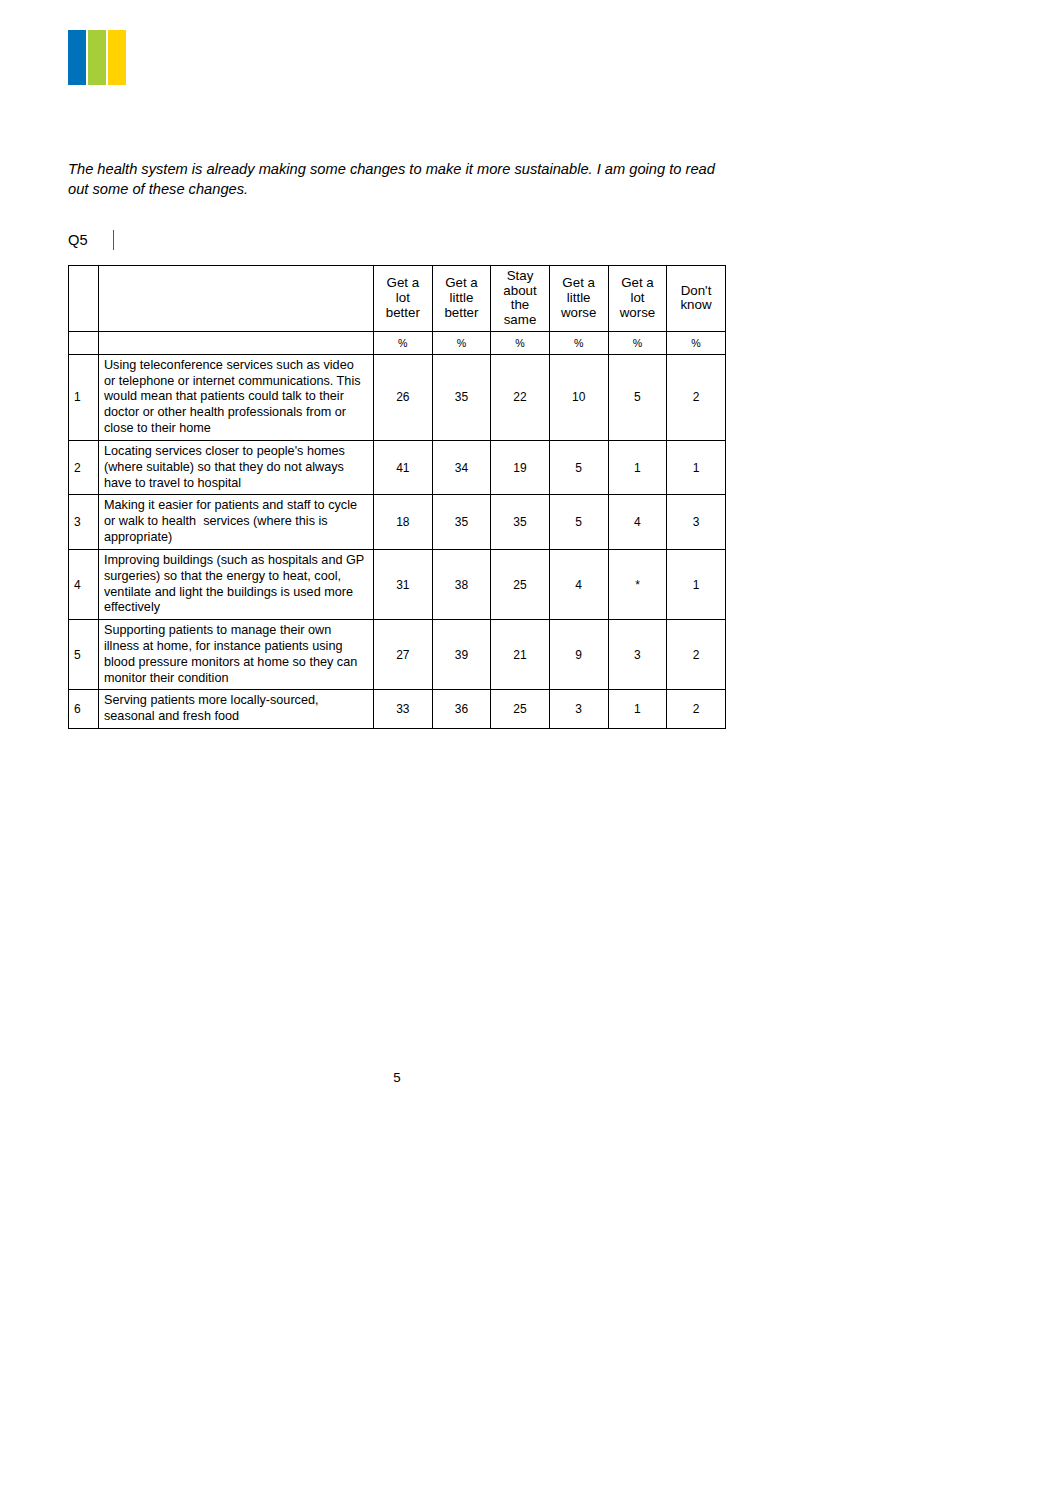The health system is already making some changes to make it more sustainable. I am going to read out some of these changes.
Q5
| | | Get a lot better | Get a little better | Stay about the same | Get a little worse | Get a lot worse | Don't know |
| --- | --- | --- | --- | --- | --- | --- | --- |
| | | % | % | % | % | % | % |
| 1 | Using teleconference services such as video or telephone or internet communications. This would mean that patients could talk to their doctor or other health professionals from or close to their home | 26 | 35 | 22 | 10 | 5 | 2 |
| 2 | Locating services closer to people's homes (where suitable) so that they do not always have to travel to hospital | 41 | 34 | 19 | 5 | 1 | 1 |
| 3 | Making it easier for patients and staff to cycle or walk to health services (where this is appropriate) | 18 | 35 | 35 | 5 | 4 | 3 |
| 4 | Improving buildings (such as hospitals and GP surgeries) so that the energy to heat, cool, ventilate and light the buildings is used more effectively | 31 | 38 | 25 | 4 | * | 1 |
| 5 | Supporting patients to manage their own illness at home, for instance patients using blood pressure monitors at home so they can monitor their condition | 27 | 39 | 21 | 9 | 3 | 2 |
| 6 | Serving patients more locally-sourced, seasonal and fresh food | 33 | 36 | 25 | 3 | 1 | 2 |
5